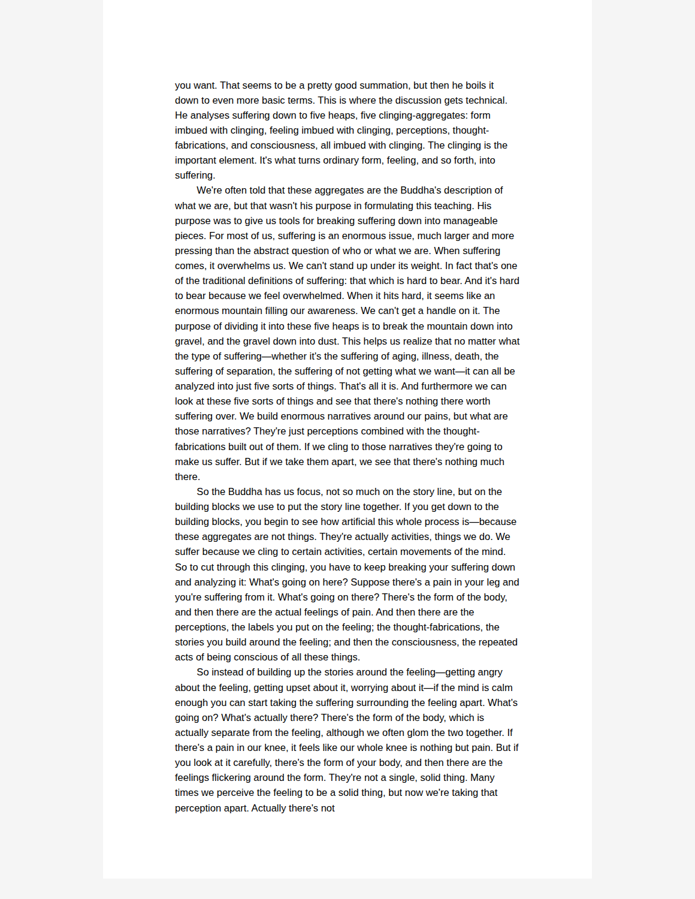you want. That seems to be a pretty good summation, but then he boils it down to even more basic terms. This is where the discussion gets technical. He analyses suffering down to five heaps, five clinging-aggregates: form imbued with clinging, feeling imbued with clinging, perceptions, thought-fabrications, and consciousness, all imbued with clinging. The clinging is the important element. It's what turns ordinary form, feeling, and so forth, into suffering.
We're often told that these aggregates are the Buddha's description of what we are, but that wasn't his purpose in formulating this teaching. His purpose was to give us tools for breaking suffering down into manageable pieces. For most of us, suffering is an enormous issue, much larger and more pressing than the abstract question of who or what we are. When suffering comes, it overwhelms us. We can't stand up under its weight. In fact that's one of the traditional definitions of suffering: that which is hard to bear. And it's hard to bear because we feel overwhelmed. When it hits hard, it seems like an enormous mountain filling our awareness. We can't get a handle on it. The purpose of dividing it into these five heaps is to break the mountain down into gravel, and the gravel down into dust. This helps us realize that no matter what the type of suffering—whether it's the suffering of aging, illness, death, the suffering of separation, the suffering of not getting what we want—it can all be analyzed into just five sorts of things. That's all it is. And furthermore we can look at these five sorts of things and see that there's nothing there worth suffering over. We build enormous narratives around our pains, but what are those narratives? They're just perceptions combined with the thought-fabrications built out of them. If we cling to those narratives they're going to make us suffer. But if we take them apart, we see that there's nothing much there.
So the Buddha has us focus, not so much on the story line, but on the building blocks we use to put the story line together. If you get down to the building blocks, you begin to see how artificial this whole process is—because these aggregates are not things. They're actually activities, things we do. We suffer because we cling to certain activities, certain movements of the mind. So to cut through this clinging, you have to keep breaking your suffering down and analyzing it: What's going on here? Suppose there's a pain in your leg and you're suffering from it. What's going on there? There's the form of the body, and then there are the actual feelings of pain. And then there are the perceptions, the labels you put on the feeling; the thought-fabrications, the stories you build around the feeling; and then the consciousness, the repeated acts of being conscious of all these things.
So instead of building up the stories around the feeling—getting angry about the feeling, getting upset about it, worrying about it—if the mind is calm enough you can start taking the suffering surrounding the feeling apart. What's going on? What's actually there? There's the form of the body, which is actually separate from the feeling, although we often glom the two together. If there's a pain in our knee, it feels like our whole knee is nothing but pain. But if you look at it carefully, there's the form of your body, and then there are the feelings flickering around the form. They're not a single, solid thing. Many times we perceive the feeling to be a solid thing, but now we're taking that perception apart. Actually there's not